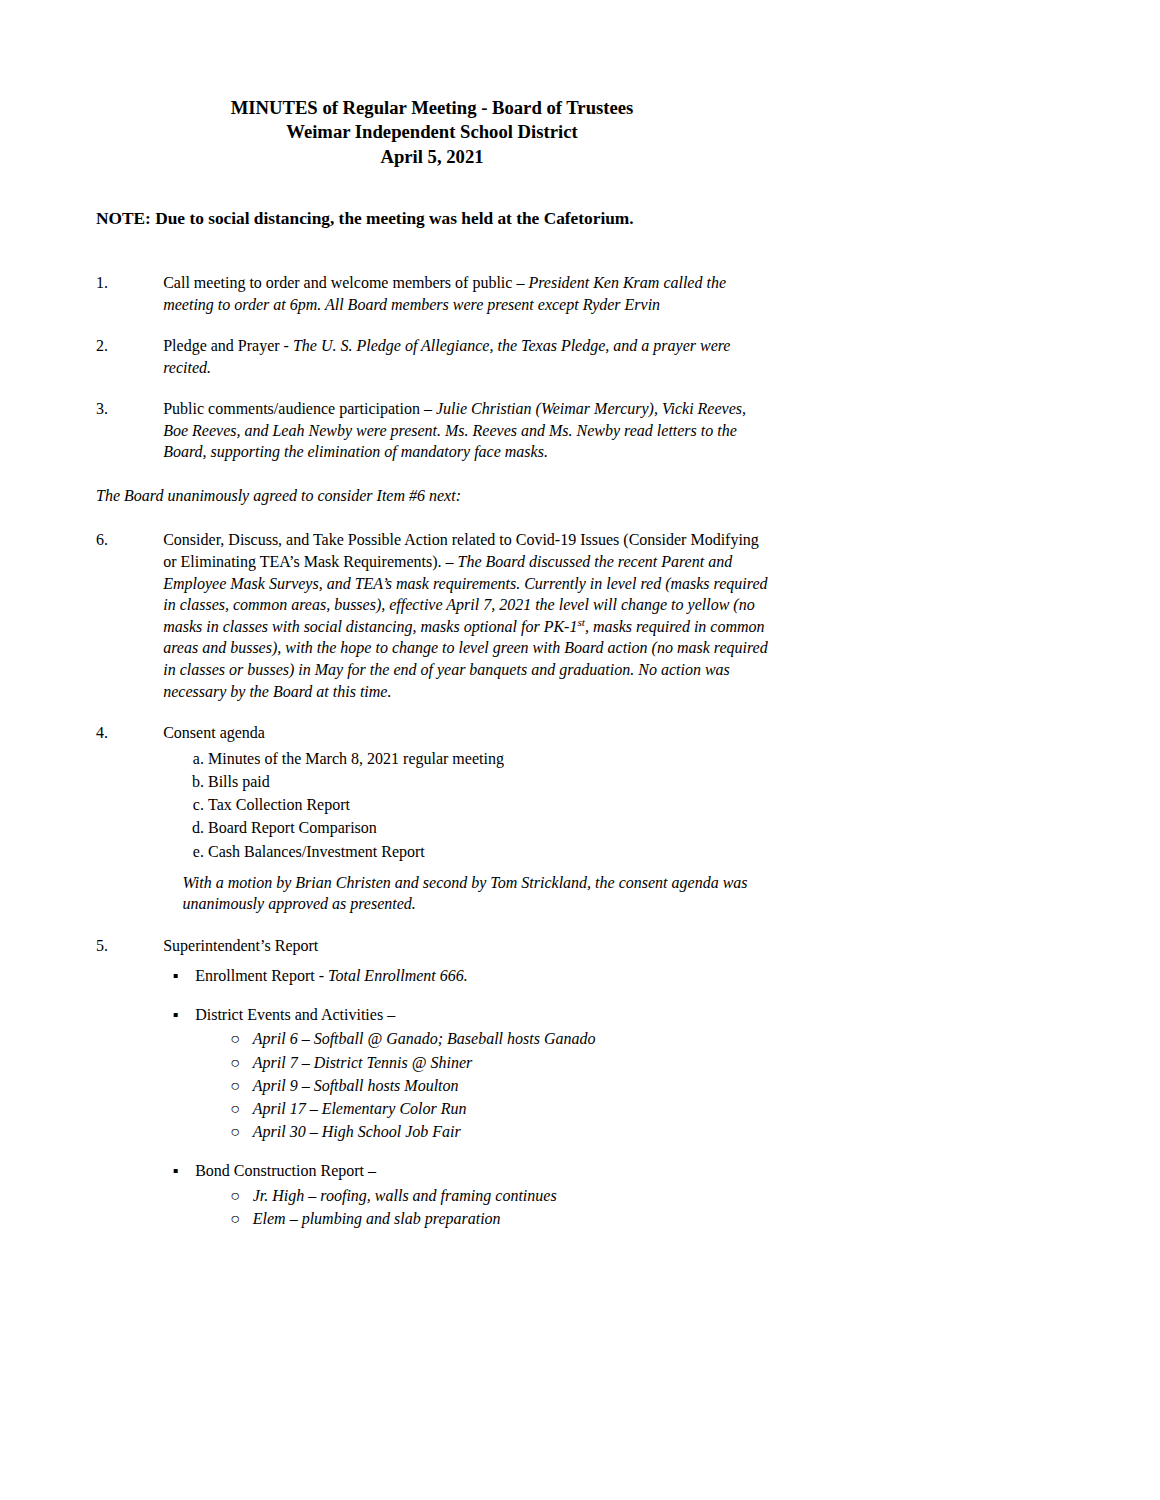MINUTES of Regular Meeting - Board of Trustees
Weimar Independent School District
April 5, 2021
NOTE: Due to social distancing, the meeting was held at the Cafetorium.
1. Call meeting to order and welcome members of public – President Ken Kram called the meeting to order at 6pm. All Board members were present except Ryder Ervin
2. Pledge and Prayer - The U. S. Pledge of Allegiance, the Texas Pledge, and a prayer were recited.
3. Public comments/audience participation – Julie Christian (Weimar Mercury), Vicki Reeves, Boe Reeves, and Leah Newby were present. Ms. Reeves and Ms. Newby read letters to the Board, supporting the elimination of mandatory face masks.
The Board unanimously agreed to consider Item #6 next:
6. Consider, Discuss, and Take Possible Action related to Covid-19 Issues (Consider Modifying or Eliminating TEA’s Mask Requirements). – The Board discussed the recent Parent and Employee Mask Surveys, and TEA’s mask requirements. Currently in level red (masks required in classes, common areas, busses), effective April 7, 2021 the level will change to yellow (no masks in classes with social distancing, masks optional for PK-1st, masks required in common areas and busses), with the hope to change to level green with Board action (no mask required in classes or busses) in May for the end of year banquets and graduation. No action was necessary by the Board at this time.
4. Consent agenda
Minutes of the March 8, 2021 regular meeting
Bills paid
Tax Collection Report
Board Report Comparison
Cash Balances/Investment Report
With a motion by Brian Christen and second by Tom Strickland, the consent agenda was unanimously approved as presented.
5. Superintendent’s Report
Enrollment Report - Total Enrollment 666.
District Events and Activities –
April 6 – Softball @ Ganado; Baseball hosts Ganado
April 7 – District Tennis @ Shiner
April 9 – Softball hosts Moulton
April 17 – Elementary Color Run
April 30 – High School Job Fair
Bond Construction Report –
Jr. High – roofing, walls and framing continues
Elem – plumbing and slab preparation